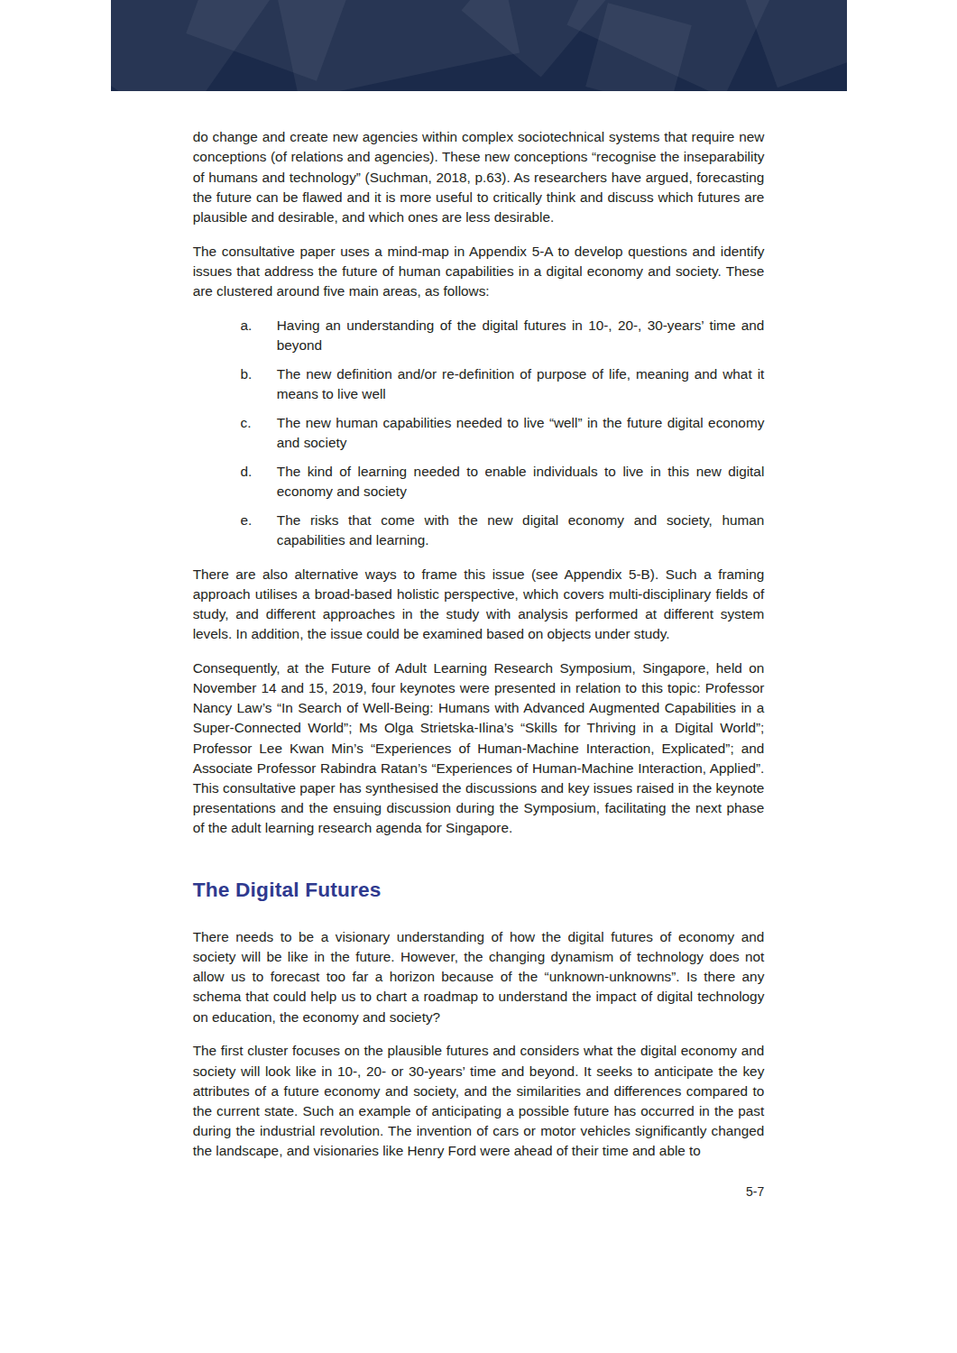do change and create new agencies within complex sociotechnical systems that require new conceptions (of relations and agencies). These new conceptions “recognise the inseparability of humans and technology” (Suchman, 2018, p.63). As researchers have argued, forecasting the future can be flawed and it is more useful to critically think and discuss which futures are plausible and desirable, and which ones are less desirable.
The consultative paper uses a mind-map in Appendix 5-A to develop questions and identify issues that address the future of human capabilities in a digital economy and society. These are clustered around five main areas, as follows:
a. Having an understanding of the digital futures in 10-, 20-, 30-years’ time and beyond
b. The new definition and/or re-definition of purpose of life, meaning and what it means to live well
c. The new human capabilities needed to live “well” in the future digital economy and society
d. The kind of learning needed to enable individuals to live in this new digital economy and society
e. The risks that come with the new digital economy and society, human capabilities and learning.
There are also alternative ways to frame this issue (see Appendix 5-B). Such a framing approach utilises a broad-based holistic perspective, which covers multi-disciplinary fields of study, and different approaches in the study with analysis performed at different system levels. In addition, the issue could be examined based on objects under study.
Consequently, at the Future of Adult Learning Research Symposium, Singapore, held on November 14 and 15, 2019, four keynotes were presented in relation to this topic: Professor Nancy Law’s “In Search of Well-Being: Humans with Advanced Augmented Capabilities in a Super-Connected World”; Ms Olga Strietska-Ilina’s “Skills for Thriving in a Digital World”; Professor Lee Kwan Min’s “Experiences of Human-Machine Interaction, Explicated”; and Associate Professor Rabindra Ratan’s “Experiences of Human-Machine Interaction, Applied”. This consultative paper has synthesised the discussions and key issues raised in the keynote presentations and the ensuing discussion during the Symposium, facilitating the next phase of the adult learning research agenda for Singapore.
The Digital Futures
There needs to be a visionary understanding of how the digital futures of economy and society will be like in the future. However, the changing dynamism of technology does not allow us to forecast too far a horizon because of the “unknown-unknowns”. Is there any schema that could help us to chart a roadmap to understand the impact of digital technology on education, the economy and society?
The first cluster focuses on the plausible futures and considers what the digital economy and society will look like in 10-, 20- or 30-years’ time and beyond. It seeks to anticipate the key attributes of a future economy and society, and the similarities and differences compared to the current state. Such an example of anticipating a possible future has occurred in the past during the industrial revolution. The invention of cars or motor vehicles significantly changed the landscape, and visionaries like Henry Ford were ahead of their time and able to
5-7